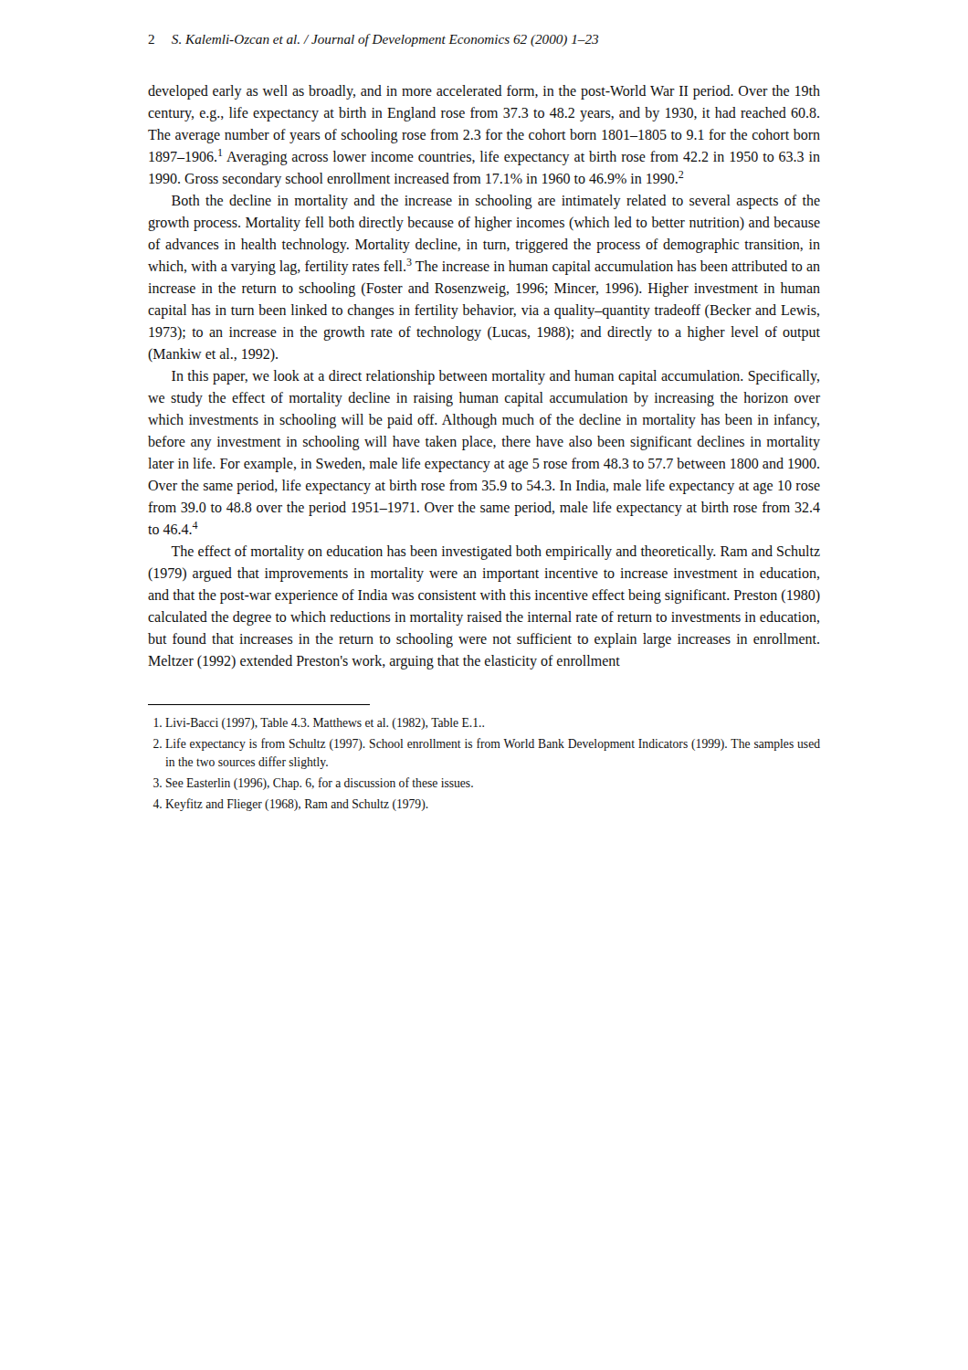2 S. Kalemli-Ozcan et al. / Journal of Development Economics 62 (2000) 1–23
developed early as well as broadly, and in more accelerated form, in the post-World War II period. Over the 19th century, e.g., life expectancy at birth in England rose from 37.3 to 48.2 years, and by 1930, it had reached 60.8. The average number of years of schooling rose from 2.3 for the cohort born 1801–1805 to 9.1 for the cohort born 1897–1906.1 Averaging across lower income countries, life expectancy at birth rose from 42.2 in 1950 to 63.3 in 1990. Gross secondary school enrollment increased from 17.1% in 1960 to 46.9% in 1990.2
Both the decline in mortality and the increase in schooling are intimately related to several aspects of the growth process. Mortality fell both directly because of higher incomes (which led to better nutrition) and because of advances in health technology. Mortality decline, in turn, triggered the process of demographic transition, in which, with a varying lag, fertility rates fell.3 The increase in human capital accumulation has been attributed to an increase in the return to schooling (Foster and Rosenzweig, 1996; Mincer, 1996). Higher investment in human capital has in turn been linked to changes in fertility behavior, via a quality–quantity tradeoff (Becker and Lewis, 1973); to an increase in the growth rate of technology (Lucas, 1988); and directly to a higher level of output (Mankiw et al., 1992).
In this paper, we look at a direct relationship between mortality and human capital accumulation. Specifically, we study the effect of mortality decline in raising human capital accumulation by increasing the horizon over which investments in schooling will be paid off. Although much of the decline in mortality has been in infancy, before any investment in schooling will have taken place, there have also been significant declines in mortality later in life. For example, in Sweden, male life expectancy at age 5 rose from 48.3 to 57.7 between 1800 and 1900. Over the same period, life expectancy at birth rose from 35.9 to 54.3. In India, male life expectancy at age 10 rose from 39.0 to 48.8 over the period 1951–1971. Over the same period, male life expectancy at birth rose from 32.4 to 46.4.4
The effect of mortality on education has been investigated both empirically and theoretically. Ram and Schultz (1979) argued that improvements in mortality were an important incentive to increase investment in education, and that the post-war experience of India was consistent with this incentive effect being significant. Preston (1980) calculated the degree to which reductions in mortality raised the internal rate of return to investments in education, but found that increases in the return to schooling were not sufficient to explain large increases in enrollment. Meltzer (1992) extended Preston's work, arguing that the elasticity of enrollment
Livi-Bacci (1997), Table 4.3. Matthews et al. (1982), Table E.1..
Life expectancy is from Schultz (1997). School enrollment is from World Bank Development Indicators (1999). The samples used in the two sources differ slightly.
See Easterlin (1996), Chap. 6, for a discussion of these issues.
Keyfitz and Flieger (1968), Ram and Schultz (1979).